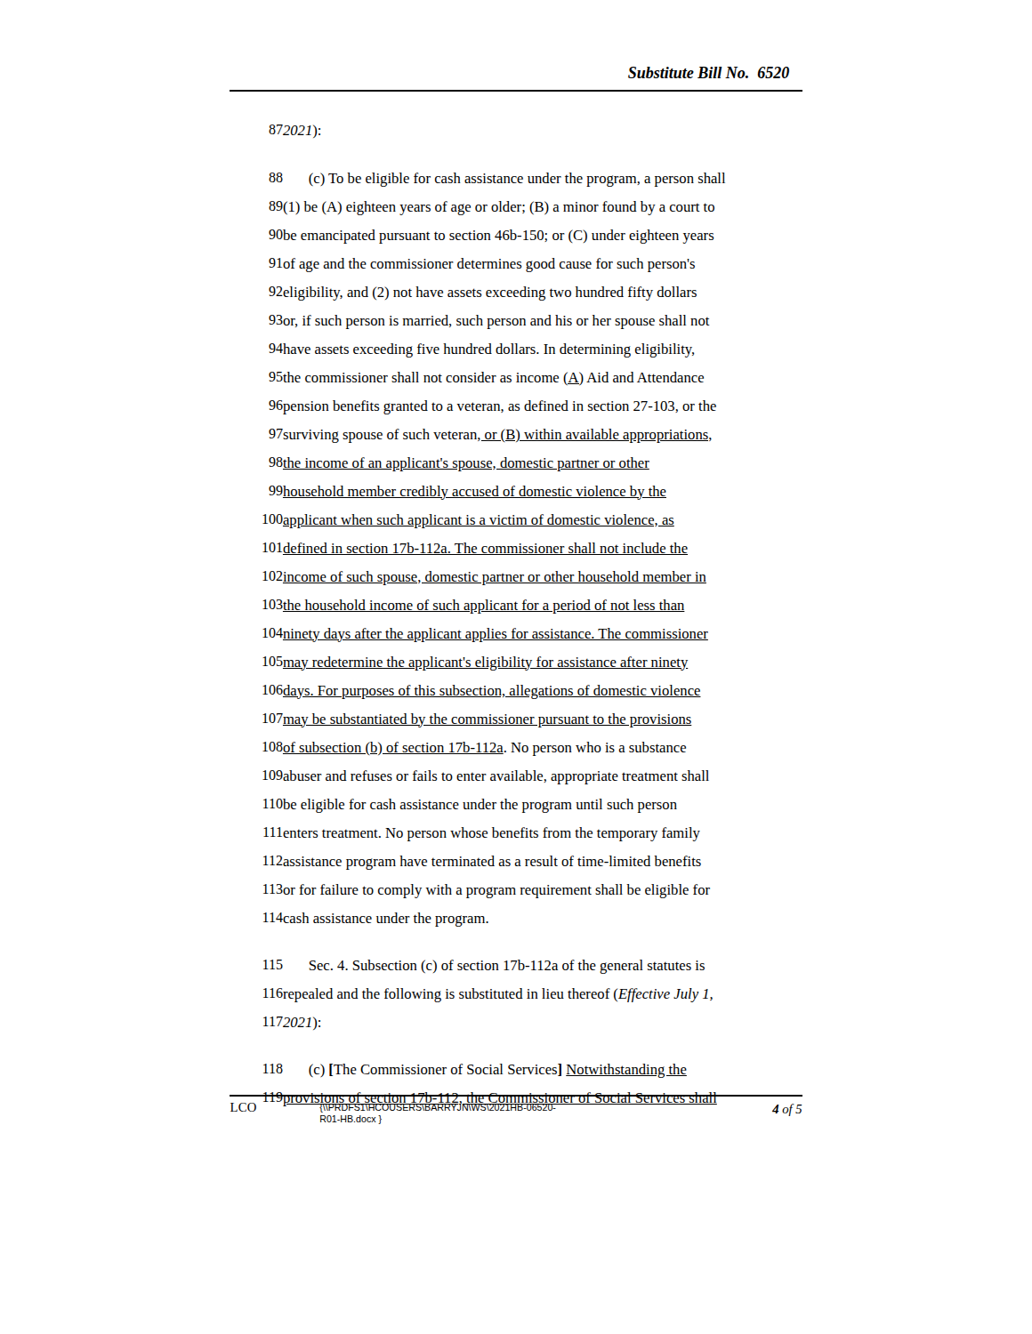Substitute Bill No. 6520
| 87 | 2021 ): |
| 88 | (c) To be eligible for cash assistance under the program, a person shall |
| 89 | (1) be (A) eighteen years of age or older; (B) a minor found by a court to |
| 90 | be emancipated pursuant to section 46b-150; or (C) under eighteen years |
| 91 | of age and the commissioner determines good cause for such person's |
| 92 | eligibility, and (2) not have assets exceeding two hundred fifty dollars |
| 93 | or, if such person is married, such person and his or her spouse shall not |
| 94 | have assets exceeding five hundred dollars. In determining eligibility, |
| 95 | the commissioner shall not consider as income (A) Aid and Attendance |
| 96 | pension benefits granted to a veteran, as defined in section 27-103, or the |
| 97 | surviving spouse of such veteran , or (B) within available appropriations, |
| 98 | the income of an applicant's spouse, domestic partner or other |
| 99 | household member credibly accused of domestic violence by the |
| 100 | applicant when such applicant is a victim of domestic violence, as |
| 101 | defined in section 17b-112a. The commissioner shall not include the |
| 102 | income of such spouse, domestic partner or other household member in |
| 103 | the household income of such applicant for a period of not less than |
| 104 | ninety days after the applicant applies for assistance. The commissioner |
| 105 | may redetermine the applicant's eligibility for assistance after ninety |
| 106 | days. For purposes of this subsection, allegations of domestic violence |
| 107 | may be substantiated by the commissioner pursuant to the provisions |
| 108 | of subsection (b) of section 17b-112a . No person who is a substance |
| 109 | abuser and refuses or fails to enter available, appropriate treatment shall |
| 110 | be eligible for cash assistance under the program until such person |
| 111 | enters treatment. No person whose benefits from the temporary family |
| 112 | assistance program have terminated as a result of time-limited benefits |
| 113 | or for failure to comply with a program requirement shall be eligible for |
| 114 | cash assistance under the program. |
| 115 | Sec. 4. Subsection (c) of section 17b-112a of the general statutes is |
| 116 | repealed and the following is substituted in lieu thereof ( Effective July 1, |
| 117 | 2021 ): |
| 118 | (c) [ The Commissioner of Social Services ] Notwithstanding the |
| 119 | provisions of section 17b-112, the Commissioner of Social Services shall |
LCO
{\\PRDFS1\HCOUSERS\BARRYJN\WS\2021HB-06520-
R01-HB.docx }
4 of 5